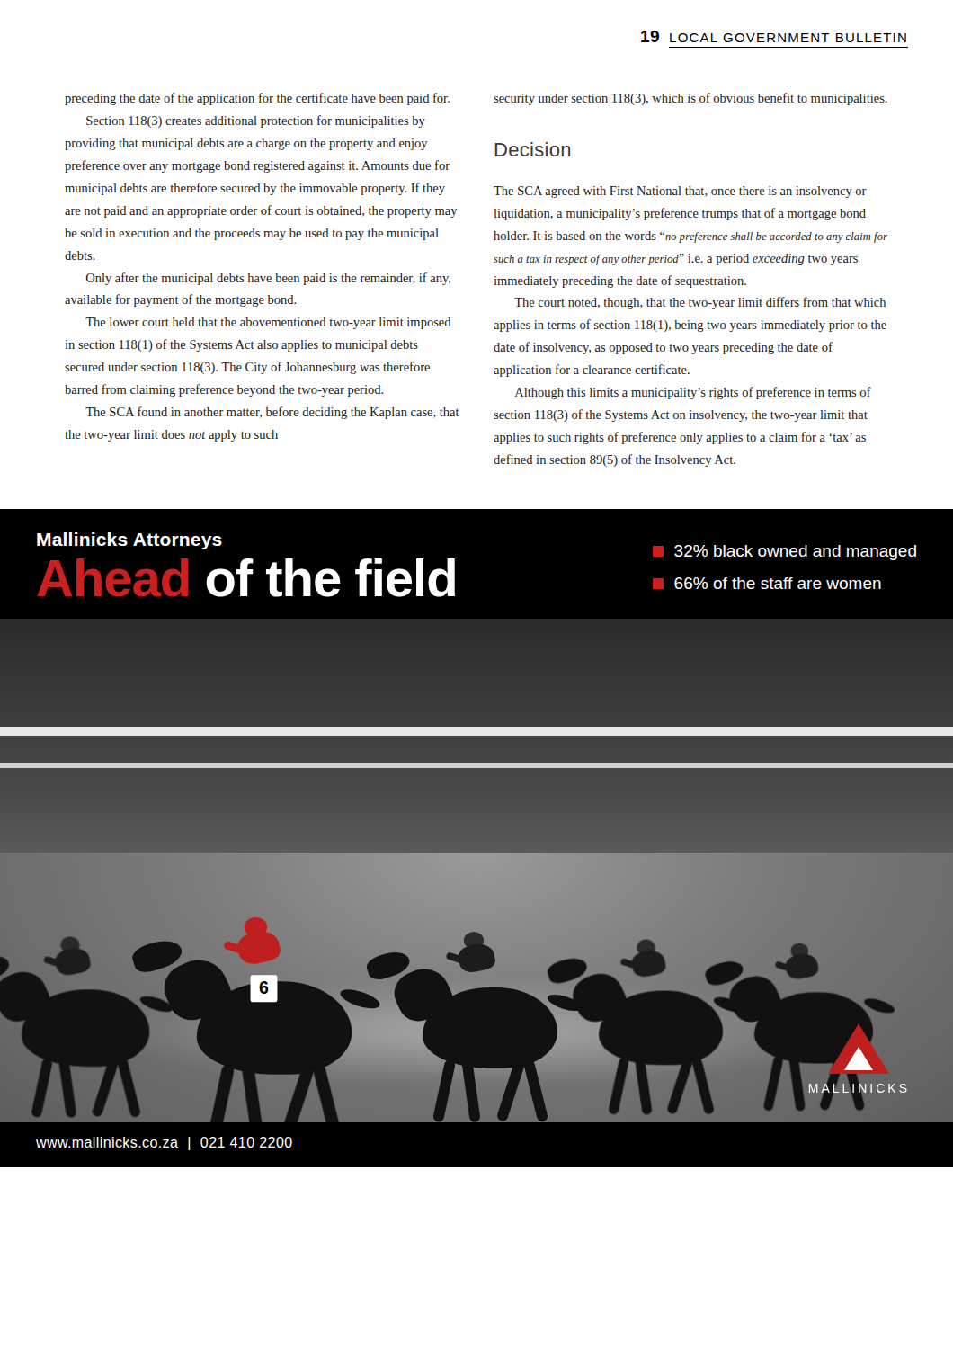19 LOCAL GOVERNMENT BULLETIN
preceding the date of the application for the certificate have been paid for.
Section 118(3) creates additional protection for municipalities by providing that municipal debts are a charge on the property and enjoy preference over any mortgage bond registered against it. Amounts due for municipal debts are therefore secured by the immovable property. If they are not paid and an appropriate order of court is obtained, the property may be sold in execution and the proceeds may be used to pay the municipal debts.
Only after the municipal debts have been paid is the remainder, if any, available for payment of the mortgage bond.
The lower court held that the abovementioned two-year limit imposed in section 118(1) of the Systems Act also applies to municipal debts secured under section 118(3). The City of Johannesburg was therefore barred from claiming preference beyond the two-year period.
The SCA found in another matter, before deciding the Kaplan case, that the two-year limit does not apply to such
security under section 118(3), which is of obvious benefit to municipalities.
Decision
The SCA agreed with First National that, once there is an insolvency or liquidation, a municipality’s preference trumps that of a mortgage bond holder. It is based on the words “no preference shall be accorded to any claim for such a tax in respect of any other period” i.e. a period exceeding two years immediately preceding the date of sequestration.
The court noted, though, that the two-year limit differs from that which applies in terms of section 118(1), being two years immediately prior to the date of insolvency, as opposed to two years preceding the date of application for a clearance certificate.
Although this limits a municipality’s rights of preference in terms of section 118(3) of the Systems Act on insolvency, the two-year limit that applies to such rights of preference only applies to a claim for a ‘tax’ as defined in section 89(5) of the Insolvency Act.
Mallinicks Attorneys
Ahead of the field
32% black owned and managed
66% of the staff are women
6
MALLINICKS
www.mallinicks.co.za|021 410 2200